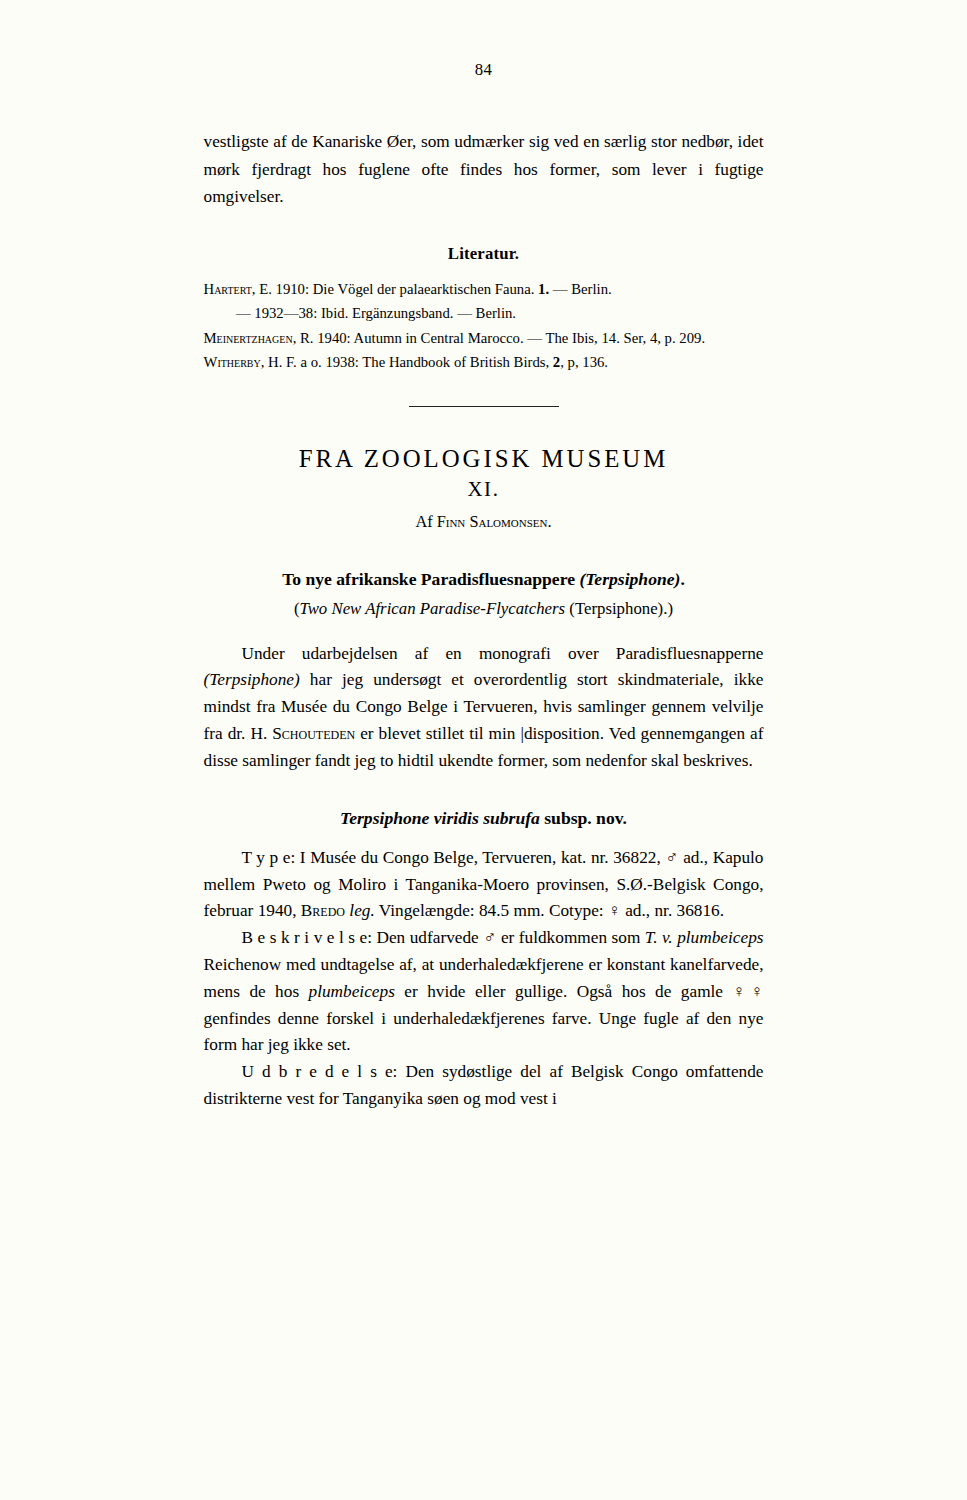84
vestligste af de Kanariske Øer, som udmærker sig ved en særlig stor nedbør, idet mørk fjerdragt hos fuglene ofte findes hos former, som lever i fugtige omgivelser.
Literatur.
Hartert, E. 1910: Die Vögel der palaearktischen Fauna. 1. — Berlin.
— 1932—38: Ibid. Ergänzungsband. — Berlin.
Meinertzhagen, R. 1940: Autumn in Central Marocco. — The Ibis, 14. Ser, 4, p. 209.
Witherby, H. F. a o. 1938: The Handbook of British Birds, 2, p, 136.
FRA ZOOLOGISK MUSEUM
XI.
Af Finn Salomonsen.
To nye afrikanske Paradisfluesnappere (Terpsiphone).
(Two New African Paradise-Flycatchers (Terpsiphone).)
Under udarbejdelsen af en monografi over Paradisfluesnapperne (Terpsiphone) har jeg undersøgt et overordentlig stort skindmateriale, ikke mindst fra Musée du Congo Belge i Tervueren, hvis samlinger gennem velvilje fra dr. H. Schouteden er blevet stillet til min |disposition. Ved gennemgangen af disse samlinger fandt jeg to hidtil ukendte former, som nedenfor skal beskrives.
Terpsiphone viridis subrufa subsp. nov.
T y p e: I Musée du Congo Belge, Tervueren, kat. nr. 36822, ad., Kapulo mellem Pweto og Moliro i Tanganika-Moero provinsen, S.Ø.-Belgisk Congo, februar 1940, Bredo leg. Vingelængde: 84.5 mm. Cotype: ad., nr. 36816.
B e s k r i v e l s e: Den udfarvede er fuldkommen som T. v. plumbeiceps Reichenow med undtagelse af, at underhaledækfjerene er konstant kanelfarvede, mens de hos plumbeiceps er hvide eller gullige. Også hos de gamle genfindes denne forskel i underhaledækfjerenes farve. Unge fugle af den nye form har jeg ikke set.
U d b r e d e l s e: Den sydøstlige del af Belgisk Congo omfattende distrikterne vest for Tanganyika søen og mod vest i